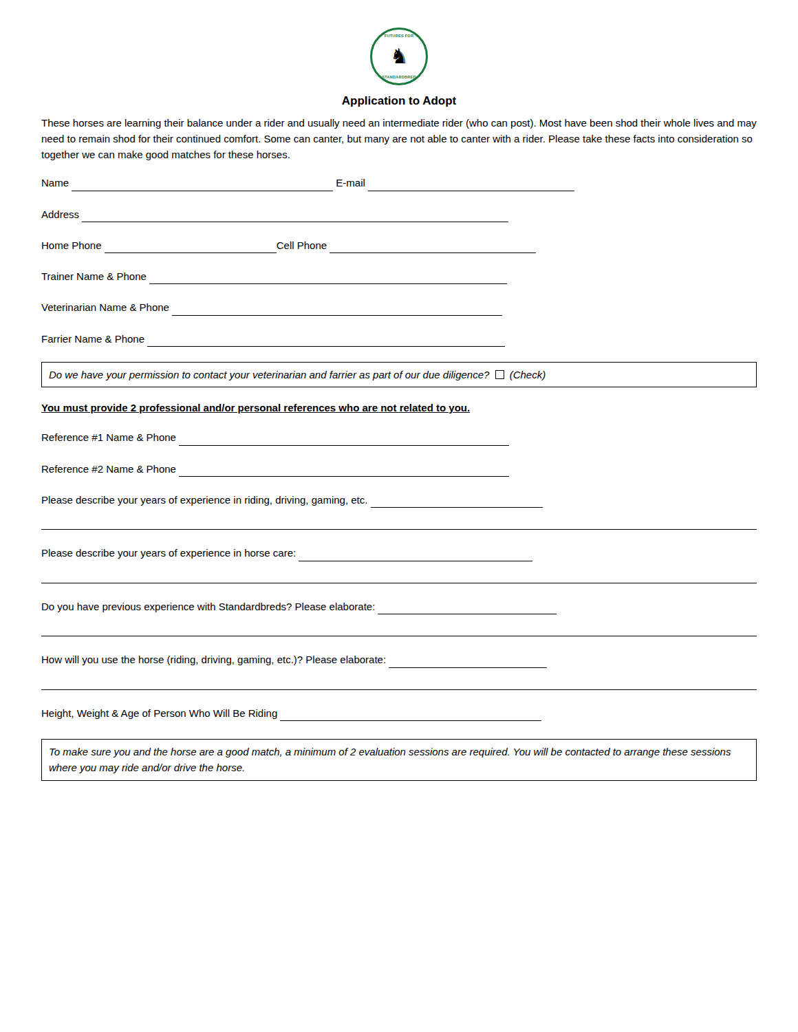FUTURES FOR
♞
STANDARDBRED
Application to Adopt
These horses are learning their balance under a rider and usually need an intermediate rider (who can post). Most have been shod their whole lives and may need to remain shod for their continued comfort. Some can canter, but many are not able to canter with a rider. Please take these facts into consideration so together we can make good matches for these horses.
Name E-mail
Address
Home Phone Cell Phone
Trainer Name & Phone
Veterinarian Name & Phone
Farrier Name & Phone
Do we have your permission to contact your veterinarian and farrier as part of our due diligence? (Check)
You must provide 2 professional and/or personal references who are not related to you.
Reference #1 Name & Phone
Reference #2 Name & Phone
Please describe your years of experience in riding, driving, gaming, etc.
Please describe your years of experience in horse care:
Do you have previous experience with Standardbreds? Please elaborate:
How will you use the horse (riding, driving, gaming, etc.)? Please elaborate:
Height, Weight & Age of Person Who Will Be Riding
To make sure you and the horse are a good match, a minimum of 2 evaluation sessions are required. You will be contacted to arrange these sessions where you may ride and/or drive the horse.